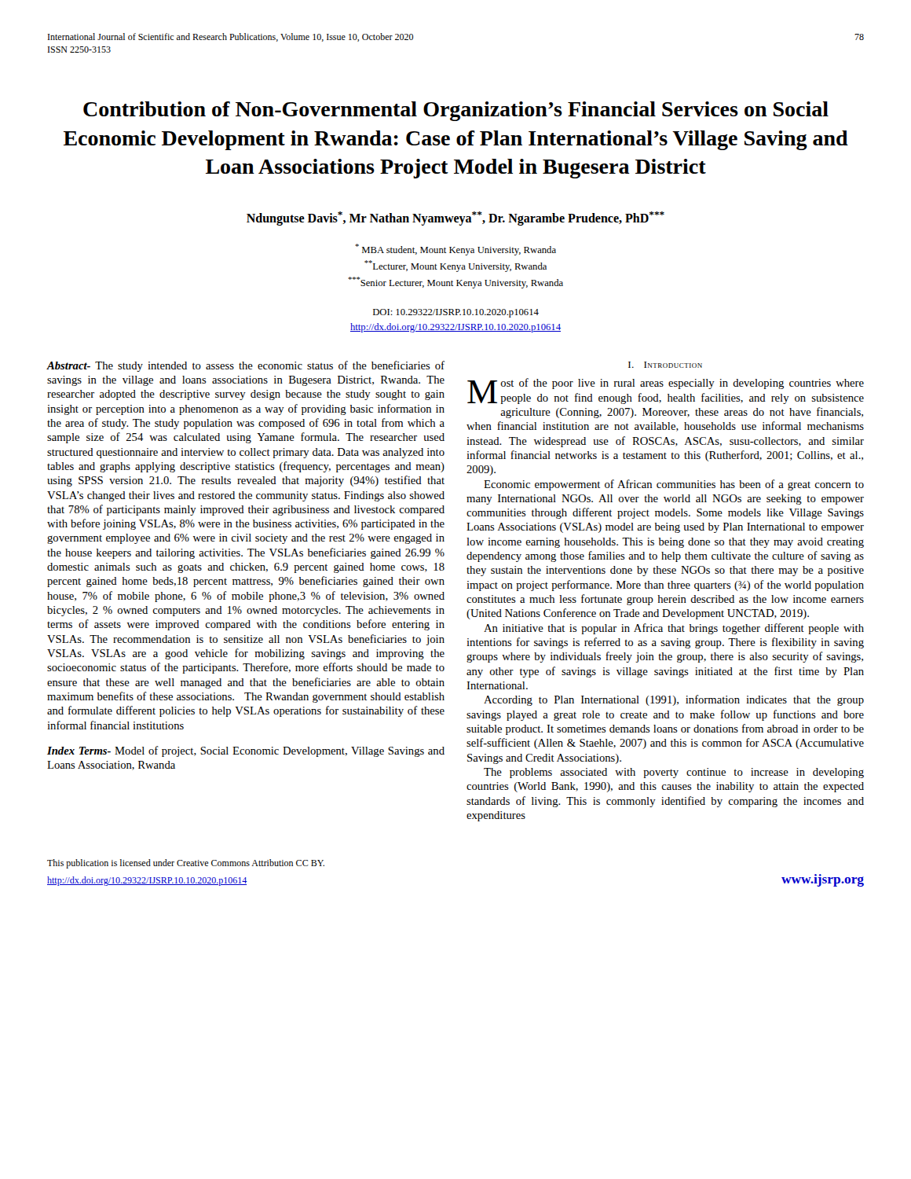International Journal of Scientific and Research Publications, Volume 10, Issue 10, October 2020
ISSN 2250-3153
78
Contribution of Non-Governmental Organization’s Financial Services on Social Economic Development in Rwanda: Case of Plan International’s Village Saving and Loan Associations Project Model in Bugesera District
Ndungutse Davis*, Mr Nathan Nyamweya**, Dr. Ngarambe Prudence, PhD***
* MBA student, Mount Kenya University, Rwanda
**Lecturer, Mount Kenya University, Rwanda
***Senior Lecturer, Mount Kenya University, Rwanda
DOI: 10.29322/IJSRP.10.10.2020.p10614
http://dx.doi.org/10.29322/IJSRP.10.10.2020.p10614
Abstract- The study intended to assess the economic status of the beneficiaries of savings in the village and loans associations in Bugesera District, Rwanda. The researcher adopted the descriptive survey design because the study sought to gain insight or perception into a phenomenon as a way of providing basic information in the area of study. The study population was composed of 696 in total from which a sample size of 254 was calculated using Yamane formula. The researcher used structured questionnaire and interview to collect primary data. Data was analyzed into tables and graphs applying descriptive statistics (frequency, percentages and mean) using SPSS version 21.0. The results revealed that majority (94%) testified that VSLA’s changed their lives and restored the community status. Findings also showed that 78% of participants mainly improved their agribusiness and livestock compared with before joining VSLAs, 8% were in the business activities, 6% participated in the government employee and 6% were in civil society and the rest 2% were engaged in the house keepers and tailoring activities. The VSLAs beneficiaries gained 26.99 % domestic animals such as goats and chicken, 6.9 percent gained home cows, 18 percent gained home beds,18 percent mattress, 9% beneficiaries gained their own house, 7% of mobile phone, 6 % of mobile phone,3 % of television, 3% owned bicycles, 2 % owned computers and 1% owned motorcycles. The achievements in terms of assets were improved compared with the conditions before entering in VSLAs. The recommendation is to sensitize all non VSLAs beneficiaries to join VSLAs. VSLAs are a good vehicle for mobilizing savings and improving the socioeconomic status of the participants. Therefore, more efforts should be made to ensure that these are well managed and that the beneficiaries are able to obtain maximum benefits of these associations. The Rwandan government should establish and formulate different policies to help VSLAs operations for sustainability of these informal financial institutions
Index Terms- Model of project, Social Economic Development, Village Savings and Loans Association, Rwanda
I. Introduction
Most of the poor live in rural areas especially in developing countries where people do not find enough food, health facilities, and rely on subsistence agriculture (Conning, 2007). Moreover, these areas do not have financials, when financial institution are not available, households use informal mechanisms instead. The widespread use of ROSCAs, ASCAs, susu-collectors, and similar informal financial networks is a testament to this (Rutherford, 2001; Collins, et al., 2009).
Economic empowerment of African communities has been of a great concern to many International NGOs. All over the world all NGOs are seeking to empower communities through different project models. Some models like Village Savings Loans Associations (VSLAs) model are being used by Plan International to empower low income earning households. This is being done so that they may avoid creating dependency among those families and to help them cultivate the culture of saving as they sustain the interventions done by these NGOs so that there may be a positive impact on project performance. More than three quarters (¾) of the world population constitutes a much less fortunate group herein described as the low income earners (United Nations Conference on Trade and Development UNCTAD, 2019).
An initiative that is popular in Africa that brings together different people with intentions for savings is referred to as a saving group. There is flexibility in saving groups where by individuals freely join the group, there is also security of savings, any other type of savings is village savings initiated at the first time by Plan International.
According to Plan International (1991), information indicates that the group savings played a great role to create and to make follow up functions and bore suitable product. It sometimes demands loans or donations from abroad in order to be self-sufficient (Allen & Staehle, 2007) and this is common for ASCA (Accumulative Savings and Credit Associations).
The problems associated with poverty continue to increase in developing countries (World Bank, 1990), and this causes the inability to attain the expected standards of living. This is commonly identified by comparing the incomes and expenditures
This publication is licensed under Creative Commons Attribution CC BY.
http://dx.doi.org/10.29322/IJSRP.10.10.2020.p10614 www.ijsrp.org